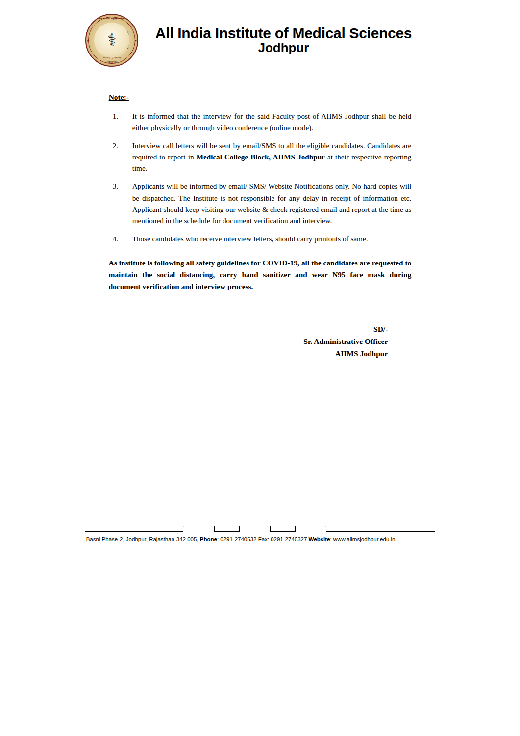अखिल भारतीय आयुर्विज्ञान संस्थान
ALL INDIA INSTITUTE OF
MEDICAL SCIENCES
JODHPUR
★ ★
⚕
शरीरमाद्यं खलु धर्मसाधनम्
All India Institute of Medical Sciences
Jodhpur
Note:-
It is informed that the interview for the said Faculty post of AIIMS Jodhpur shall be held either physically or through video conference (online mode).
Interview call letters will be sent by email/SMS to all the eligible candidates. Candidates are required to report in Medical College Block, AIIMS Jodhpur at their respective reporting time.
Applicants will be informed by email/ SMS/ Website Notifications only. No hard copies will be dispatched. The Institute is not responsible for any delay in receipt of information etc. Applicant should keep visiting our website & check registered email and report at the time as mentioned in the schedule for document verification and interview.
Those candidates who receive interview letters, should carry printouts of same.
As institute is following all safety guidelines for COVID-19, all the candidates are requested to maintain the social distancing, carry hand sanitizer and wear N95 face mask during document verification and interview process.
SD/-
Sr. Administrative Officer
AIIMS Jodhpur
Basni Phase-2, Jodhpur, Rajasthan-342 005, Phone: 0291-2740532 Fax: 0291-2740327 Website: www.aiimsjodhpur.edu.in